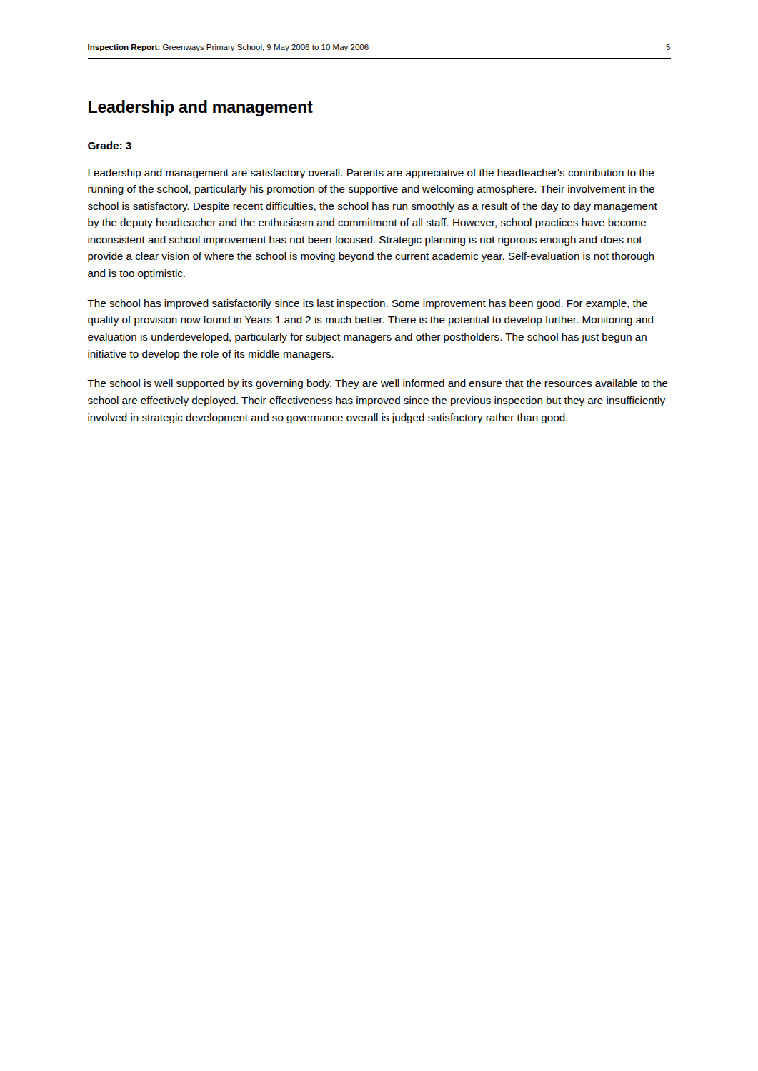Inspection Report: Greenways Primary School, 9 May 2006 to 10 May 2006 5
Leadership and management
Grade: 3
Leadership and management are satisfactory overall. Parents are appreciative of the headteacher's contribution to the running of the school, particularly his promotion of the supportive and welcoming atmosphere. Their involvement in the school is satisfactory. Despite recent difficulties, the school has run smoothly as a result of the day to day management by the deputy headteacher and the enthusiasm and commitment of all staff. However, school practices have become inconsistent and school improvement has not been focused. Strategic planning is not rigorous enough and does not provide a clear vision of where the school is moving beyond the current academic year. Self-evaluation is not thorough and is too optimistic.
The school has improved satisfactorily since its last inspection. Some improvement has been good. For example, the quality of provision now found in Years 1 and 2 is much better. There is the potential to develop further. Monitoring and evaluation is underdeveloped, particularly for subject managers and other postholders. The school has just begun an initiative to develop the role of its middle managers.
The school is well supported by its governing body. They are well informed and ensure that the resources available to the school are effectively deployed. Their effectiveness has improved since the previous inspection but they are insufficiently involved in strategic development and so governance overall is judged satisfactory rather than good.